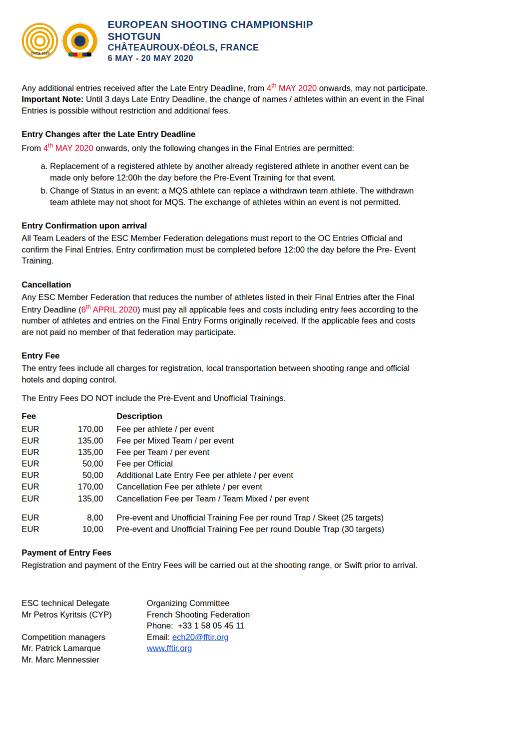EUROPEAN SHOOTING CHAMPIONSHIP
SHOTGUN
CHÂTEAUROUX-DÉOLS, FRANCE
6 MAY - 20 MAY 2020
Any additional entries received after the Late Entry Deadline, from 4th MAY 2020 onwards, may not participate.
Important Note: Until 3 days Late Entry Deadline, the change of names / athletes within an event in the Final Entries is possible without restriction and additional fees.
Entry Changes after the Late Entry Deadline
From 4th MAY 2020 onwards, only the following changes in the Final Entries are permitted:
Replacement of a registered athlete by another already registered athlete in another event can be made only before 12:00h the day before the Pre-Event Training for that event.
Change of Status in an event: a MQS athlete can replace a withdrawn team athlete. The withdrawn team athlete may not shoot for MQS. The exchange of athletes within an event is not permitted.
Entry Confirmation upon arrival
All Team Leaders of the ESC Member Federation delegations must report to the OC Entries Official and confirm the Final Entries. Entry confirmation must be completed before 12:00 the day before the Pre- Event Training.
Cancellation
Any ESC Member Federation that reduces the number of athletes listed in their Final Entries after the Final Entry Deadline (6th APRIL 2020) must pay all applicable fees and costs including entry fees according to the number of athletes and entries on the Final Entry Forms originally received. If the applicable fees and costs are not paid no member of that federation may participate.
Entry Fee
The entry fees include all charges for registration, local transportation between shooting range and official hotels and doping control.
The Entry Fees DO NOT include the Pre-Event and Unofficial Trainings.
| Fee | Description |
| --- | --- |
| EUR | 170,00 | Fee per athlete / per event |
| EUR | 135,00 | Fee per Mixed Team / per event |
| EUR | 135,00 | Fee per Team / per event |
| EUR | 50,00 | Fee per Official |
| EUR | 50,00 | Additional Late Entry Fee per athlete / per event |
| EUR | 170,00 | Cancellation Fee per athlete / per event |
| EUR | 135,00 | Cancellation Fee per Team / Team Mixed / per event |
| EUR | 8,00 | Pre-event and Unofficial Training Fee per round Trap / Skeet (25 targets) |
| EUR | 10,00 | Pre-event and Unofficial Training Fee per round Double Trap (30 targets) |
Payment of Entry Fees
Registration and payment of the Entry Fees will be carried out at the shooting range, or Swift prior to arrival.
ESC technical Delegate
Mr Petros Kyritsis (CYP)
Competition managers
Mr. Patrick Lamarque
Mr. Marc Mennessier
Organizing Committee
French Shooting Federation
Phone: +33 1 58 05 45 11
Email: ech20@fftir.org
www.fftir.org